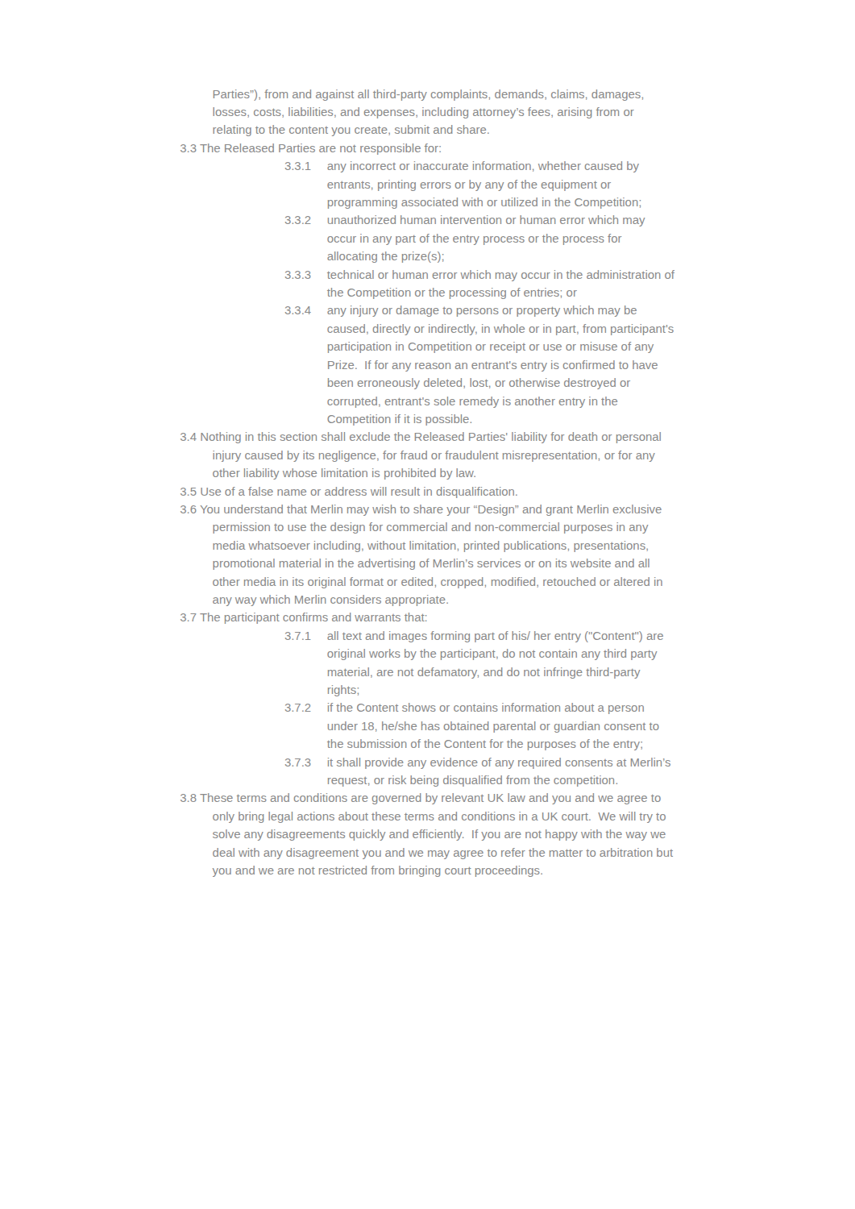Parties”), from and against all third-party complaints, demands, claims, damages, losses, costs, liabilities, and expenses, including attorney’s fees, arising from or relating to the content you create, submit and share.
3.3 The Released Parties are not responsible for:
3.3.1any incorrect or inaccurate information, whether caused by entrants, printing errors or by any of the equipment or programming associated with or utilized in the Competition;
3.3.2unauthorized human intervention or human error which may occur in any part of the entry process or the process for allocating the prize(s);
3.3.3technical or human error which may occur in the administration of the Competition or the processing of entries; or
3.3.4any injury or damage to persons or property which may be caused, directly or indirectly, in whole or in part, from participant's participation in Competition or receipt or use or misuse of any Prize. If for any reason an entrant's entry is confirmed to have been erroneously deleted, lost, or otherwise destroyed or corrupted, entrant's sole remedy is another entry in the Competition if it is possible.
3.4 Nothing in this section shall exclude the Released Parties' liability for death or personal injury caused by its negligence, for fraud or fraudulent misrepresentation, or for any other liability whose limitation is prohibited by law.
3.5 Use of a false name or address will result in disqualification.
3.6 You understand that Merlin may wish to share your “Design” and grant Merlin exclusive permission to use the design for commercial and non-commercial purposes in any media whatsoever including, without limitation, printed publications, presentations, promotional material in the advertising of Merlin’s services or on its website and all other media in its original format or edited, cropped, modified, retouched or altered in any way which Merlin considers appropriate.
3.7 The participant confirms and warrants that:
3.7.1all text and images forming part of his/ her entry ("Content") are original works by the participant, do not contain any third party material, are not defamatory, and do not infringe third-party rights;
3.7.2if the Content shows or contains information about a person under 18, he/she has obtained parental or guardian consent to the submission of the Content for the purposes of the entry;
3.7.3it shall provide any evidence of any required consents at Merlin’s request, or risk being disqualified from the competition.
3.8 These terms and conditions are governed by relevant UK law and you and we agree to only bring legal actions about these terms and conditions in a UK court. We will try to solve any disagreements quickly and efficiently. If you are not happy with the way we deal with any disagreement you and we may agree to refer the matter to arbitration but you and we are not restricted from bringing court proceedings.